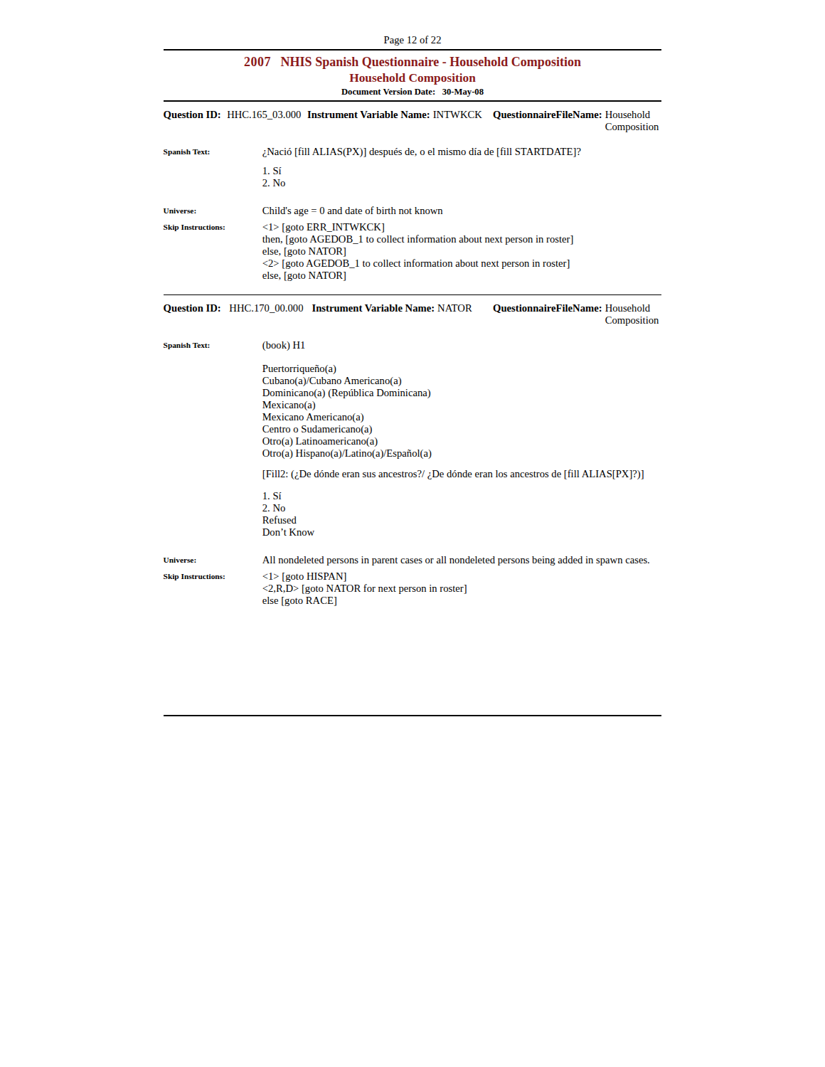Page 12 of 22
2007 NHIS Spanish Questionnaire - Household Composition
Household Composition
Document Version Date: 30-May-08
| Question ID: | HHC.165_03.000 | Instrument Variable Name: | INTWKCK | QuestionnaireFileName: | Household Composition |
Spanish Text:
¿Nació [fill ALIAS(PX)] después de, o el mismo día de [fill STARTDATE]?
1. Sí
2. No
Universe:
Child's age = 0 and date of birth not known
Skip Instructions:
<1> [goto ERR_INTWKCK]
then, [goto AGEDOB_1 to collect information about next person in roster]
else, [goto NATOR]
<2> [goto AGEDOB_1 to collect information about next person in roster]
else, [goto NATOR]
| Question ID: | HHC.170_00.000 | Instrument Variable Name: | NATOR | QuestionnaireFileName: | Household Composition |
Spanish Text:
(book) H1
Puertorriqueño(a)
Cubano(a)/Cubano Americano(a)
Dominicano(a) (República Dominicana)
Mexicano(a)
Mexicano Americano(a)
Centro o Sudamericano(a)
Otro(a) Latinoamericano(a)
Otro(a) Hispano(a)/Latino(a)/Español(a)
[Fill2: (¿De dónde eran sus ancestros?/ ¿De dónde eran los ancestros de [fill ALIAS[PX]?)]
1. Sí
2. No
Refused
Don’t Know
Universe:
All nondeleted persons in parent cases or all nondeleted persons being added in spawn cases.
Skip Instructions:
<1> [goto HISPAN]
<2,R,D> [goto NATOR for next person in roster]
else [goto RACE]